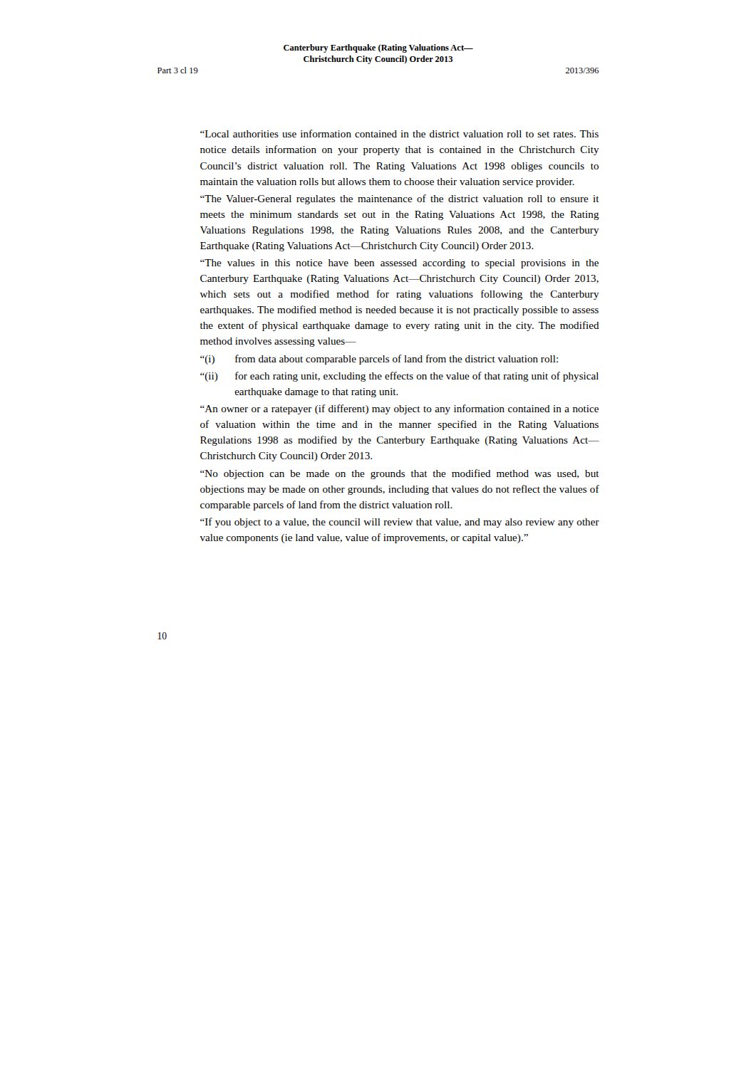Part 3 cl 19
Canterbury Earthquake (Rating Valuations Act—Christchurch City Council) Order 2013
2013/396
“Local authorities use information contained in the district valuation roll to set rates. This notice details information on your property that is contained in the Christchurch City Council’s district valuation roll. The Rating Valuations Act 1998 obliges councils to maintain the valuation rolls but allows them to choose their valuation service provider.
“The Valuer-General regulates the maintenance of the district valuation roll to ensure it meets the minimum standards set out in the Rating Valuations Act 1998, the Rating Valuations Regulations 1998, the Rating Valuations Rules 2008, and the Canterbury Earthquake (Rating Valuations Act—Christchurch City Council) Order 2013.
“The values in this notice have been assessed according to special provisions in the Canterbury Earthquake (Rating Valuations Act—Christchurch City Council) Order 2013, which sets out a modified method for rating valuations following the Canterbury earthquakes. The modified method is needed because it is not practically possible to assess the extent of physical earthquake damage to every rating unit in the city. The modified method involves assessing values—
“(i)
from data about comparable parcels of land from the district valuation roll:
“(ii)
for each rating unit, excluding the effects on the value of that rating unit of physical earthquake damage to that rating unit.
“An owner or a ratepayer (if different) may object to any information contained in a notice of valuation within the time and in the manner specified in the Rating Valuations Regulations 1998 as modified by the Canterbury Earthquake (Rating Valuations Act—Christchurch City Council) Order 2013.
“No objection can be made on the grounds that the modified method was used, but objections may be made on other grounds, including that values do not reflect the values of comparable parcels of land from the district valuation roll.
“If you object to a value, the council will review that value, and may also review any other value components (ie land value, value of improvements, or capital value).”
10